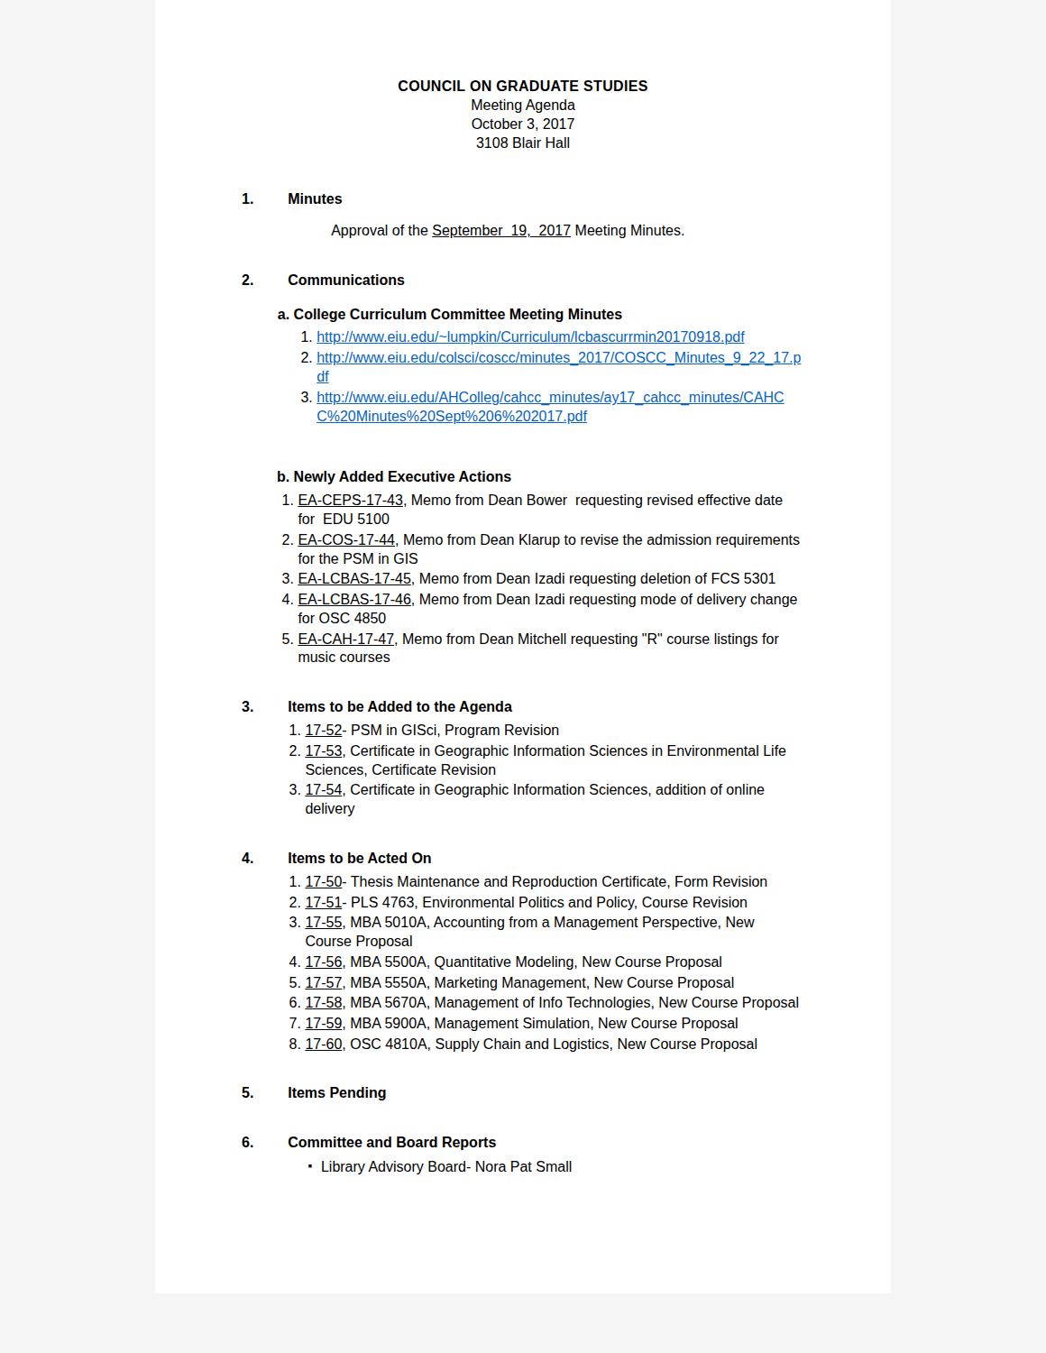COUNCIL ON GRADUATE STUDIES Meeting Agenda October 3, 2017 3108 Blair Hall
1. Minutes
Approval of the September 19, 2017 Meeting Minutes.
2. Communications
College Curriculum Committee Meeting Minutes
http://www.eiu.edu/~lumpkin/Curriculum/lcbascurrmin20170918.pdf
http://www.eiu.edu/colsci/coscc/minutes_2017/COSCC_Minutes_9_22_17.pdf
http://www.eiu.edu/AHColleg/cahcc_minutes/ay17_cahcc_minutes/CAHCC%20Minutes%20Sept%206%202017.pdf
Newly Added Executive Actions
EA-CEPS-17-43, Memo from Dean Bower requesting revised effective date for EDU 5100
EA-COS-17-44, Memo from Dean Klarup to revise the admission requirements for the PSM in GIS
EA-LCBAS-17-45, Memo from Dean Izadi requesting deletion of FCS 5301
EA-LCBAS-17-46, Memo from Dean Izadi requesting mode of delivery change for OSC 4850
EA-CAH-17-47, Memo from Dean Mitchell requesting "R" course listings for music courses
3. Items to be Added to the Agenda
17-52- PSM in GISci, Program Revision
17-53, Certificate in Geographic Information Sciences in Environmental Life Sciences, Certificate Revision
17-54, Certificate in Geographic Information Sciences, addition of online delivery
4. Items to be Acted On
17-50- Thesis Maintenance and Reproduction Certificate, Form Revision
17-51- PLS 4763, Environmental Politics and Policy, Course Revision
17-55, MBA 5010A, Accounting from a Management Perspective, New Course Proposal
17-56, MBA 5500A, Quantitative Modeling, New Course Proposal
17-57, MBA 5550A, Marketing Management, New Course Proposal
17-58, MBA 5670A, Management of Info Technologies, New Course Proposal
17-59, MBA 5900A, Management Simulation, New Course Proposal
17-60, OSC 4810A, Supply Chain and Logistics, New Course Proposal
5. Items Pending
6. Committee and Board Reports
Library Advisory Board- Nora Pat Small